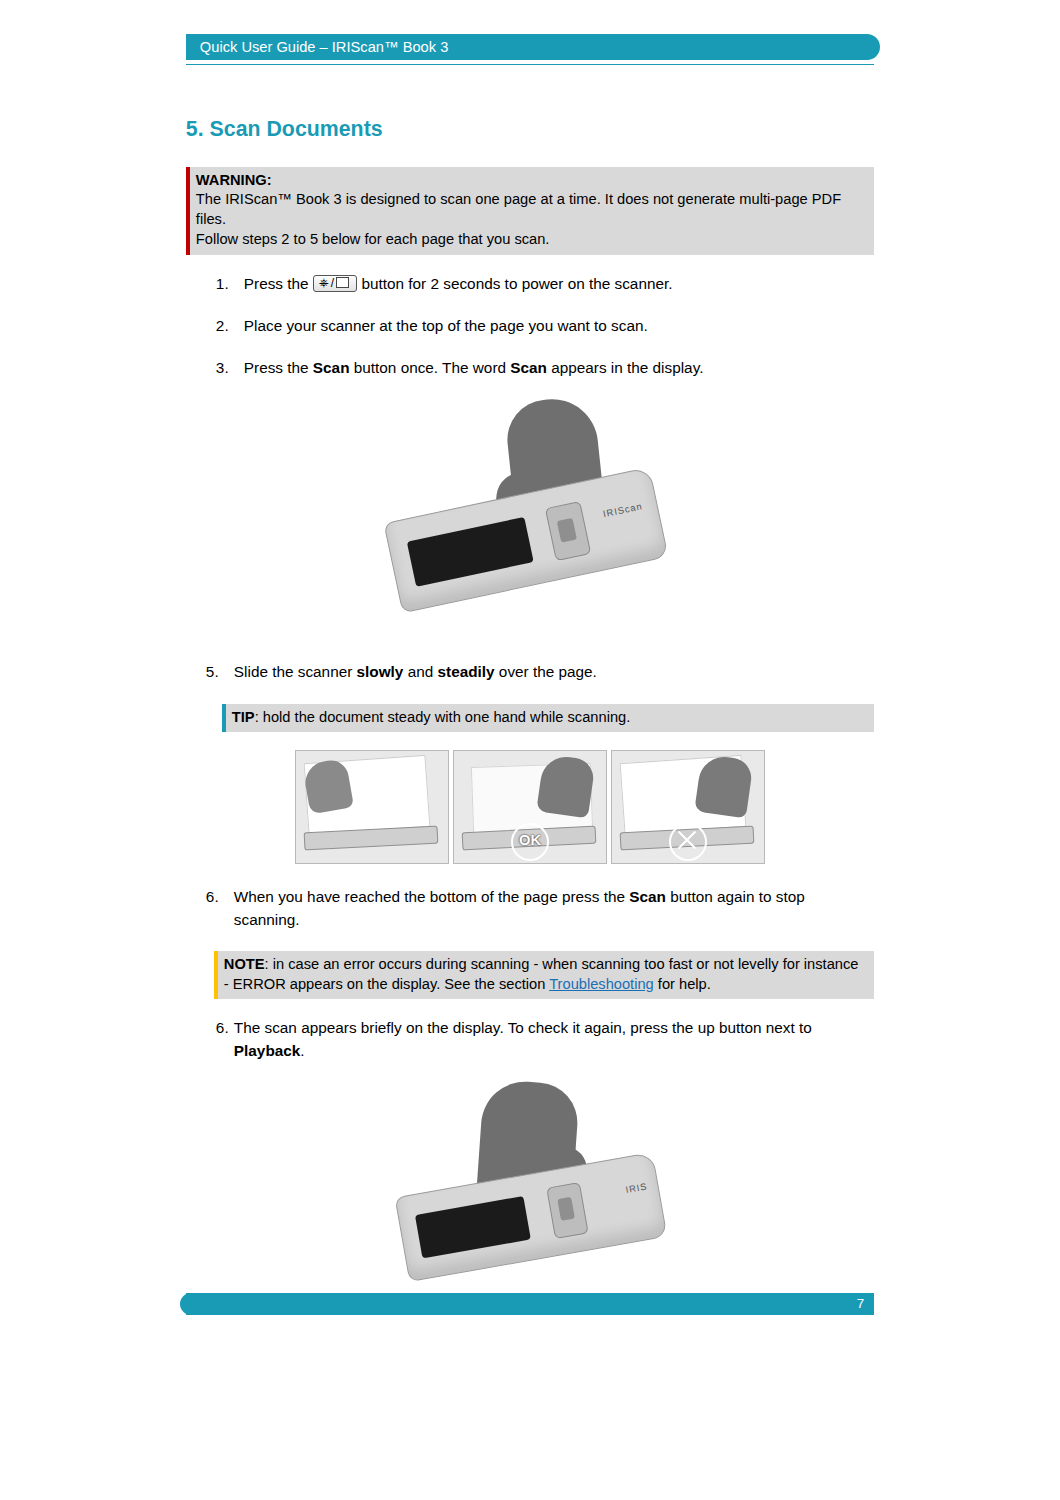Quick User Guide – IRIScan™ Book 3
5. Scan Documents
WARNING:
The IRIScan™ Book 3 is designed to scan one page at a time. It does not generate multi-page PDF files.
Follow steps 2 to 5 below for each page that you scan.
Press the ⎈/ button for 2 seconds to power on the scanner.
Place your scanner at the top of the page you want to scan.
Press the Scan button once. The word Scan appears in the display.
IRIScan
Slide the scanner slowly and steadily over the page.
TIP: hold the document steady with one hand while scanning.
OK
When you have reached the bottom of the page press the Scan button again to stop scanning.
NOTE: in case an error occurs during scanning - when scanning too fast or not levelly for instance - ERROR appears on the display. See the section Troubleshooting for help.
The scan appears briefly on the display. To check it again, press the up button next to Playback.
IRIS
7